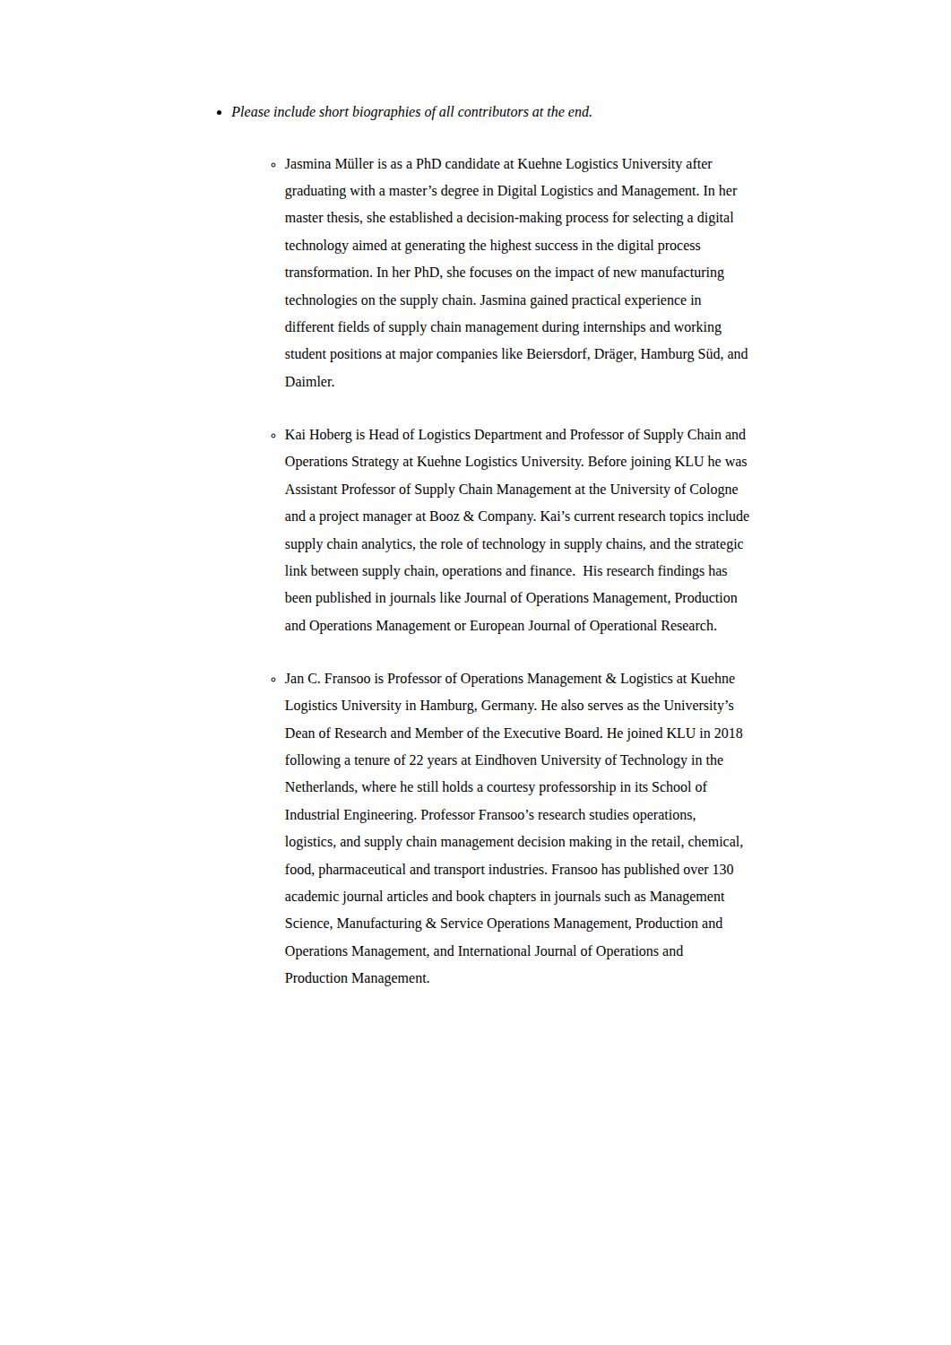Please include short biographies of all contributors at the end.
Jasmina Müller is as a PhD candidate at Kuehne Logistics University after graduating with a master’s degree in Digital Logistics and Management. In her master thesis, she established a decision-making process for selecting a digital technology aimed at generating the highest success in the digital process transformation. In her PhD, she focuses on the impact of new manufacturing technologies on the supply chain. Jasmina gained practical experience in different fields of supply chain management during internships and working student positions at major companies like Beiersdorf, Dräger, Hamburg Süd, and Daimler.
Kai Hoberg is Head of Logistics Department and Professor of Supply Chain and Operations Strategy at Kuehne Logistics University. Before joining KLU he was Assistant Professor of Supply Chain Management at the University of Cologne and a project manager at Booz & Company. Kai’s current research topics include supply chain analytics, the role of technology in supply chains, and the strategic link between supply chain, operations and finance. His research findings has been published in journals like Journal of Operations Management, Production and Operations Management or European Journal of Operational Research.
Jan C. Fransoo is Professor of Operations Management & Logistics at Kuehne Logistics University in Hamburg, Germany. He also serves as the University’s Dean of Research and Member of the Executive Board. He joined KLU in 2018 following a tenure of 22 years at Eindhoven University of Technology in the Netherlands, where he still holds a courtesy professorship in its School of Industrial Engineering. Professor Fransoo’s research studies operations, logistics, and supply chain management decision making in the retail, chemical, food, pharmaceutical and transport industries. Fransoo has published over 130 academic journal articles and book chapters in journals such as Management Science, Manufacturing & Service Operations Management, Production and Operations Management, and International Journal of Operations and Production Management.